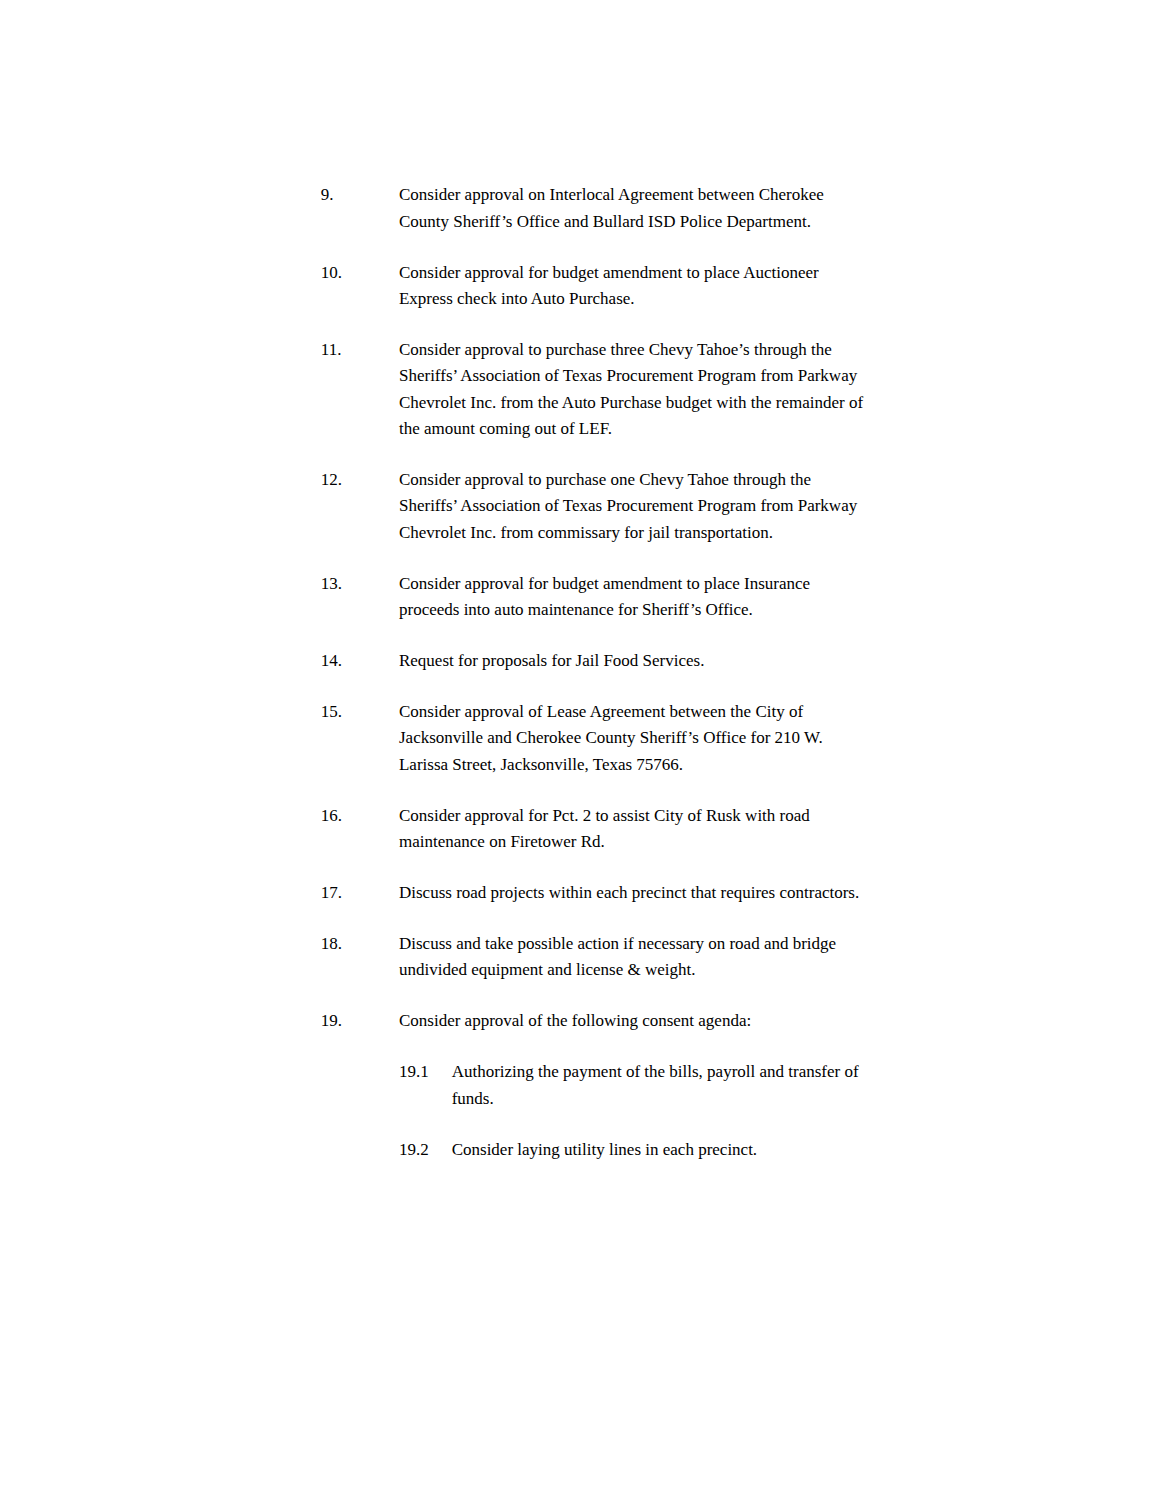9. Consider approval on Interlocal Agreement between Cherokee County Sheriff’s Office and Bullard ISD Police Department.
10. Consider approval for budget amendment to place Auctioneer Express check into Auto Purchase.
11. Consider approval to purchase three Chevy Tahoe’s through the Sheriffs’ Association of Texas Procurement Program from Parkway Chevrolet Inc. from the Auto Purchase budget with the remainder of the amount coming out of LEF.
12. Consider approval to purchase one Chevy Tahoe through the Sheriffs’ Association of Texas Procurement Program from Parkway Chevrolet Inc. from commissary for jail transportation.
13. Consider approval for budget amendment to place Insurance proceeds into auto maintenance for Sheriff’s Office.
14. Request for proposals for Jail Food Services.
15. Consider approval of Lease Agreement between the City of Jacksonville and Cherokee County Sheriff’s Office for 210 W. Larissa Street, Jacksonville, Texas 75766.
16. Consider approval for Pct. 2 to assist City of Rusk with road maintenance on Firetower Rd.
17. Discuss road projects within each precinct that requires contractors.
18. Discuss and take possible action if necessary on road and bridge undivided equipment and license & weight.
19. Consider approval of the following consent agenda:
19.1 Authorizing the payment of the bills, payroll and transfer of funds.
19.2 Consider laying utility lines in each precinct.